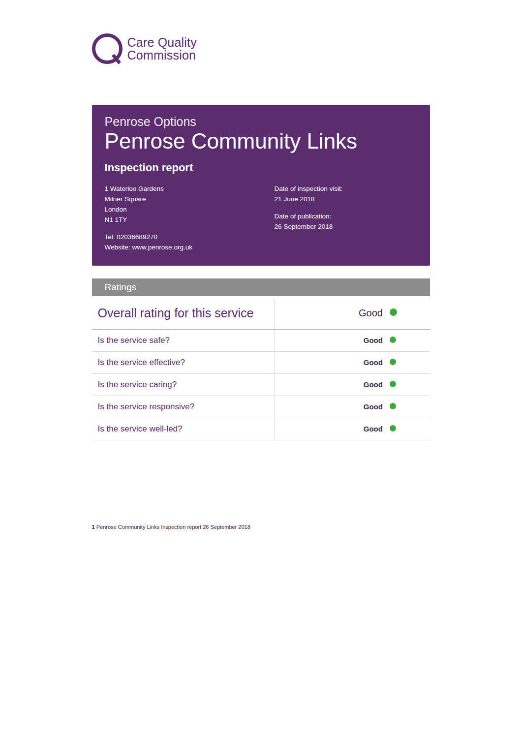Care Quality
Commission
Penrose Options
Penrose Community Links
Inspection report
1 Waterloo Gardens
Milner Square
London
N1 1TY
Tel: 02036689270
Website: www.penrose.org.uk
Date of inspection visit:
21 June 2018
Date of publication:
26 September 2018
Ratings
| Overall rating for this service | Good | |
| Is the service safe? | Good | |
| Is the service effective? | Good | |
| Is the service caring? | Good | |
| Is the service responsive? | Good | |
| Is the service well-led? | Good | |
1 Penrose Community Links Inspection report 26 September 2018